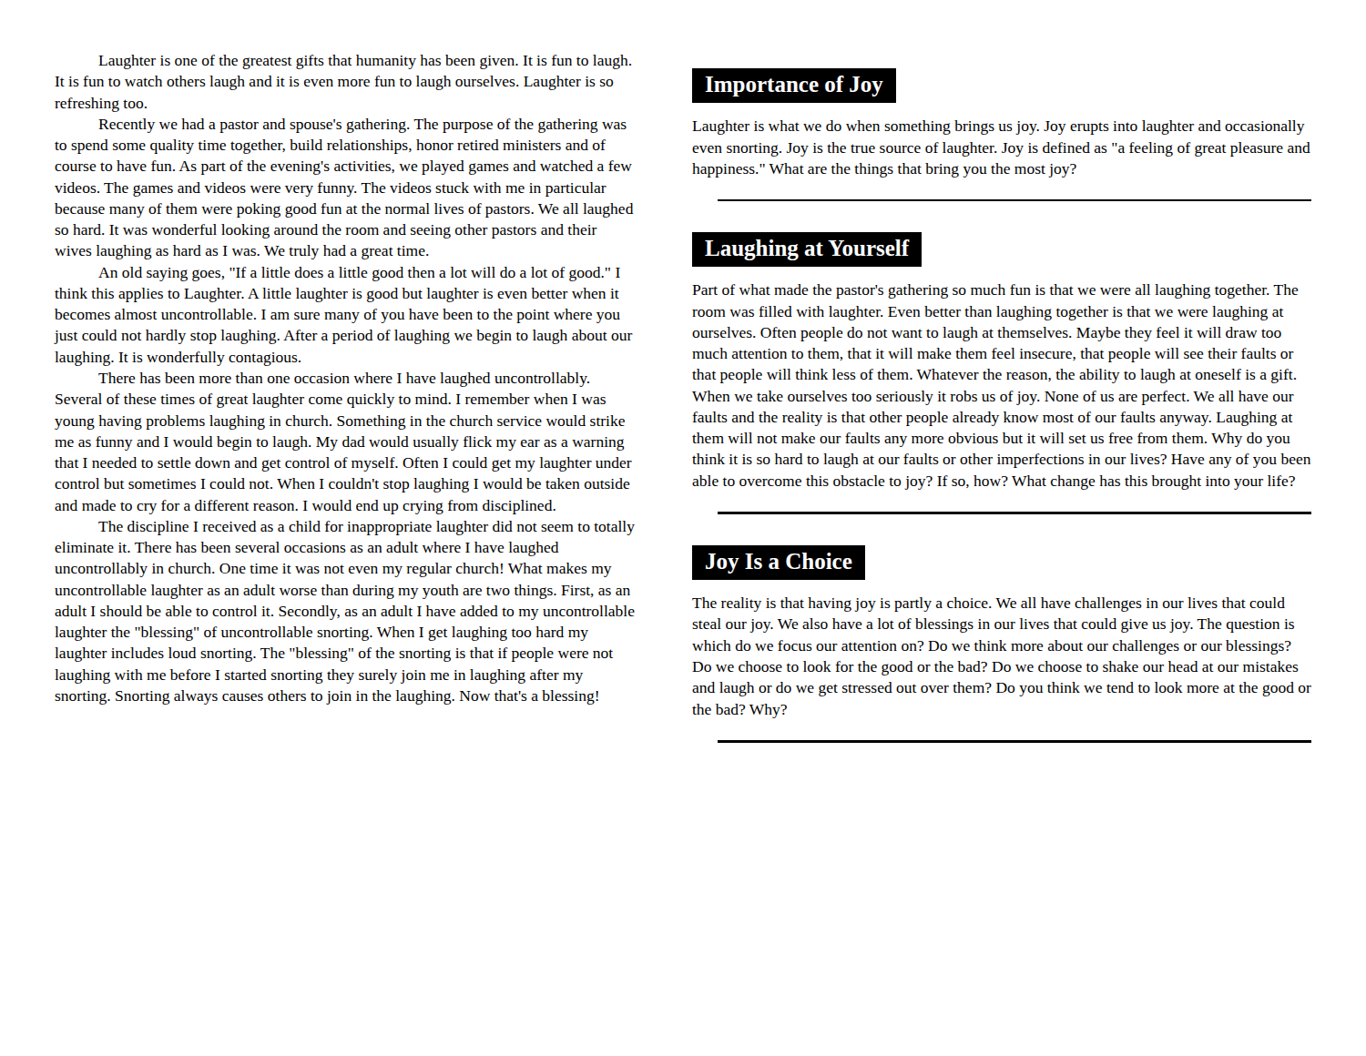Laughter is one of the greatest gifts that humanity has been given. It is fun to laugh. It is fun to watch others laugh and it is even more fun to laugh ourselves. Laughter is so refreshing too.
Recently we had a pastor and spouse's gathering. The purpose of the gathering was to spend some quality time together, build relationships, honor retired ministers and of course to have fun. As part of the evening's activities, we played games and watched a few videos. The games and videos were very funny. The videos stuck with me in particular because many of them were poking good fun at the normal lives of pastors. We all laughed so hard. It was wonderful looking around the room and seeing other pastors and their wives laughing as hard as I was. We truly had a great time.
An old saying goes, "If a little does a little good then a lot will do a lot of good." I think this applies to Laughter. A little laughter is good but laughter is even better when it becomes almost uncontrollable. I am sure many of you have been to the point where you just could not hardly stop laughing. After a period of laughing we begin to laugh about our laughing. It is wonderfully contagious.
There has been more than one occasion where I have laughed uncontrollably. Several of these times of great laughter come quickly to mind. I remember when I was young having problems laughing in church. Something in the church service would strike me as funny and I would begin to laugh. My dad would usually flick my ear as a warning that I needed to settle down and get control of myself. Often I could get my laughter under control but sometimes I could not. When I couldn't stop laughing I would be taken outside and made to cry for a different reason. I would end up crying from disciplined.
The discipline I received as a child for inappropriate laughter did not seem to totally eliminate it. There has been several occasions as an adult where I have laughed uncontrollably in church. One time it was not even my regular church! What makes my uncontrollable laughter as an adult worse than during my youth are two things. First, as an adult I should be able to control it. Secondly, as an adult I have added to my uncontrollable laughter the "blessing" of uncontrollable snorting. When I get laughing too hard my laughter includes loud snorting. The "blessing" of the snorting is that if people were not laughing with me before I started snorting they surely join me in laughing after my snorting. Snorting always causes others to join in the laughing. Now that's a blessing!
Importance of Joy
Laughter is what we do when something brings us joy. Joy erupts into laughter and occasionally even snorting. Joy is the true source of laughter. Joy is defined as "a feeling of great pleasure and happiness." What are the things that bring you the most joy?
Laughing at Yourself
Part of what made the pastor's gathering so much fun is that we were all laughing together. The room was filled with laughter. Even better than laughing together is that we were laughing at ourselves. Often people do not want to laugh at themselves. Maybe they feel it will draw too much attention to them, that it will make them feel insecure, that people will see their faults or that people will think less of them. Whatever the reason, the ability to laugh at oneself is a gift. When we take ourselves too seriously it robs us of joy. None of us are perfect. We all have our faults and the reality is that other people already know most of our faults anyway. Laughing at them will not make our faults any more obvious but it will set us free from them. Why do you think it is so hard to laugh at our faults or other imperfections in our lives? Have any of you been able to overcome this obstacle to joy? If so, how? What change has this brought into your life?
Joy Is a Choice
The reality is that having joy is partly a choice. We all have challenges in our lives that could steal our joy. We also have a lot of blessings in our lives that could give us joy. The question is which do we focus our attention on? Do we think more about our challenges or our blessings? Do we choose to look for the good or the bad? Do we choose to shake our head at our mistakes and laugh or do we get stressed out over them? Do you think we tend to look more at the good or the bad? Why?